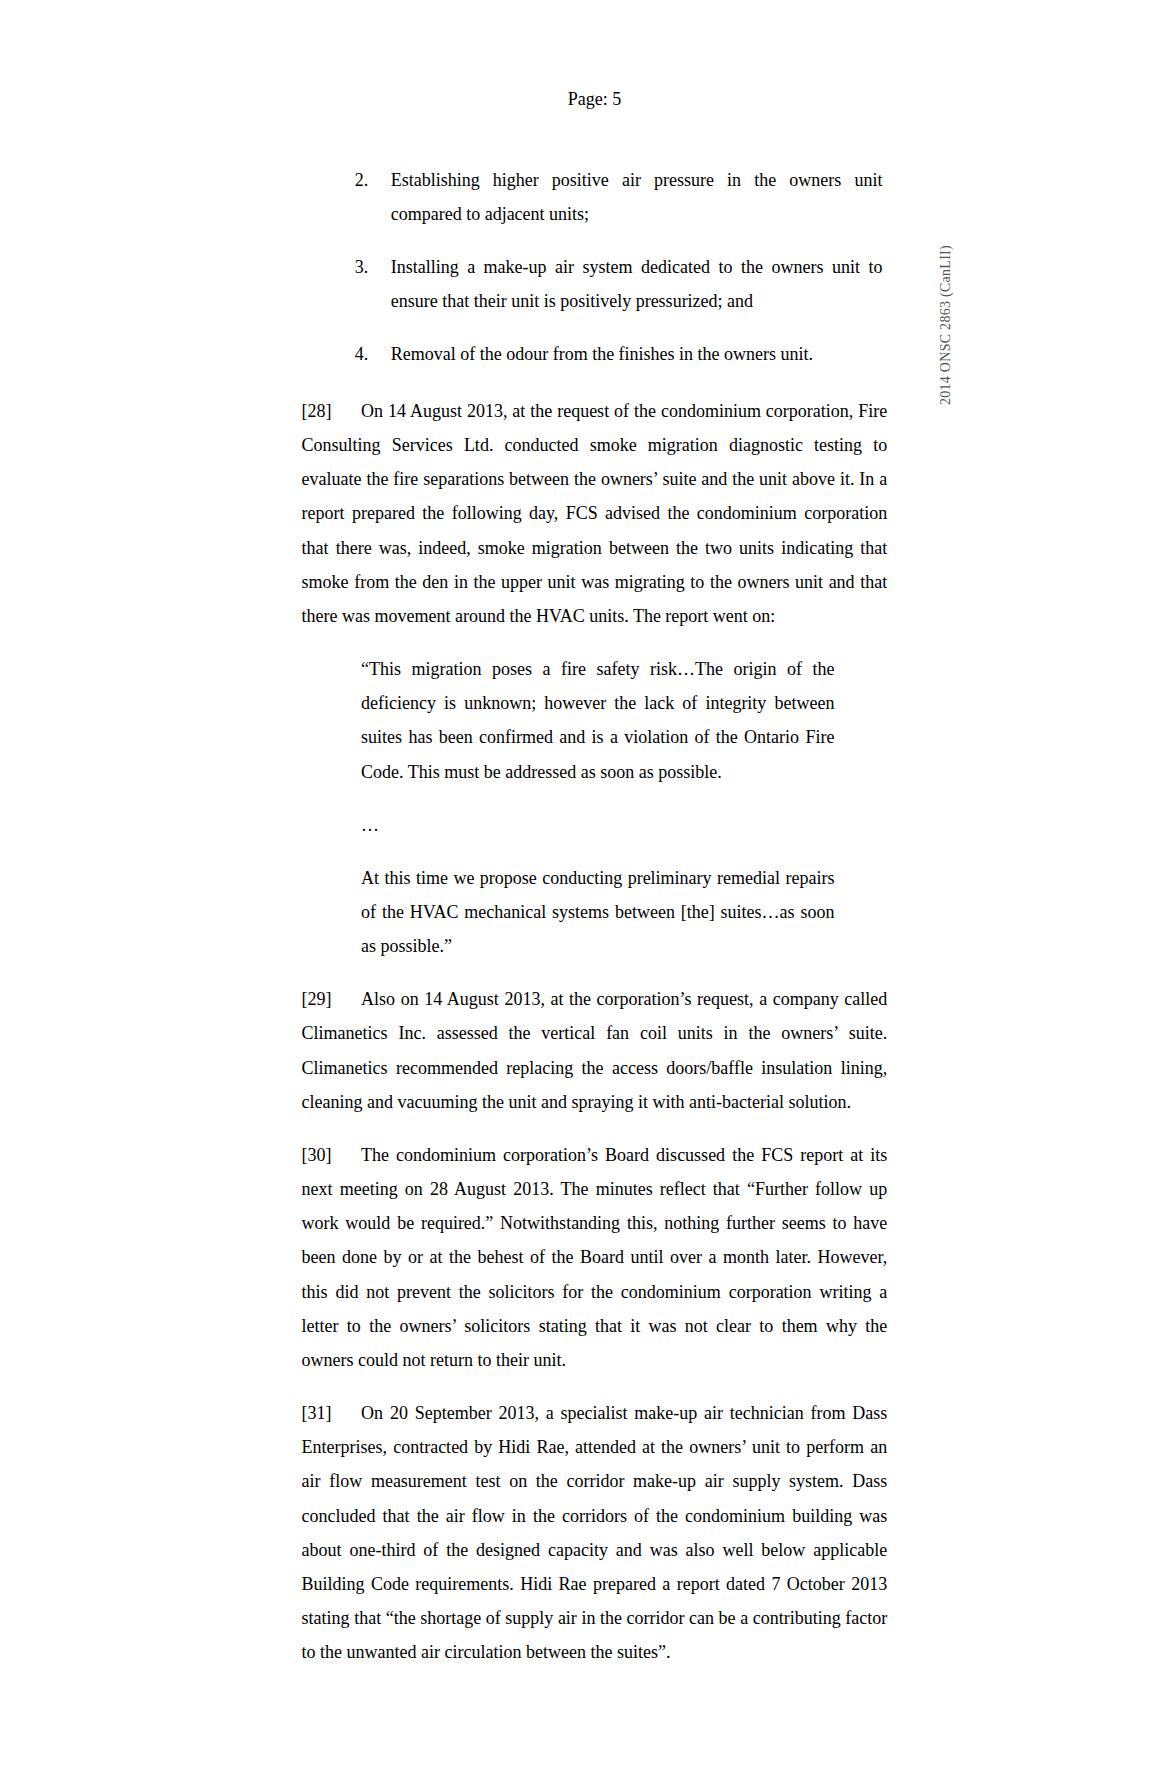Page: 5
2014 ONSC 2863 (CanLII)
2. Establishing higher positive air pressure in the owners unit compared to adjacent units;
3. Installing a make-up air system dedicated to the owners unit to ensure that their unit is positively pressurized; and
4. Removal of the odour from the finishes in the owners unit.
[28] On 14 August 2013, at the request of the condominium corporation, Fire Consulting Services Ltd. conducted smoke migration diagnostic testing to evaluate the fire separations between the owners’ suite and the unit above it. In a report prepared the following day, FCS advised the condominium corporation that there was, indeed, smoke migration between the two units indicating that smoke from the den in the upper unit was migrating to the owners unit and that there was movement around the HVAC units. The report went on:
“This migration poses a fire safety risk…The origin of the deficiency is unknown; however the lack of integrity between suites has been confirmed and is a violation of the Ontario Fire Code. This must be addressed as soon as possible.
…
At this time we propose conducting preliminary remedial repairs of the HVAC mechanical systems between [the] suites…as soon as possible.”
[29] Also on 14 August 2013, at the corporation’s request, a company called Climanetics Inc. assessed the vertical fan coil units in the owners’ suite. Climanetics recommended replacing the access doors/baffle insulation lining, cleaning and vacuuming the unit and spraying it with anti-bacterial solution.
[30] The condominium corporation’s Board discussed the FCS report at its next meeting on 28 August 2013. The minutes reflect that “Further follow up work would be required.” Notwithstanding this, nothing further seems to have been done by or at the behest of the Board until over a month later. However, this did not prevent the solicitors for the condominium corporation writing a letter to the owners’ solicitors stating that it was not clear to them why the owners could not return to their unit.
[31] On 20 September 2013, a specialist make-up air technician from Dass Enterprises, contracted by Hidi Rae, attended at the owners’ unit to perform an air flow measurement test on the corridor make-up air supply system. Dass concluded that the air flow in the corridors of the condominium building was about one-third of the designed capacity and was also well below applicable Building Code requirements. Hidi Rae prepared a report dated 7 October 2013 stating that “the shortage of supply air in the corridor can be a contributing factor to the unwanted air circulation between the suites”.